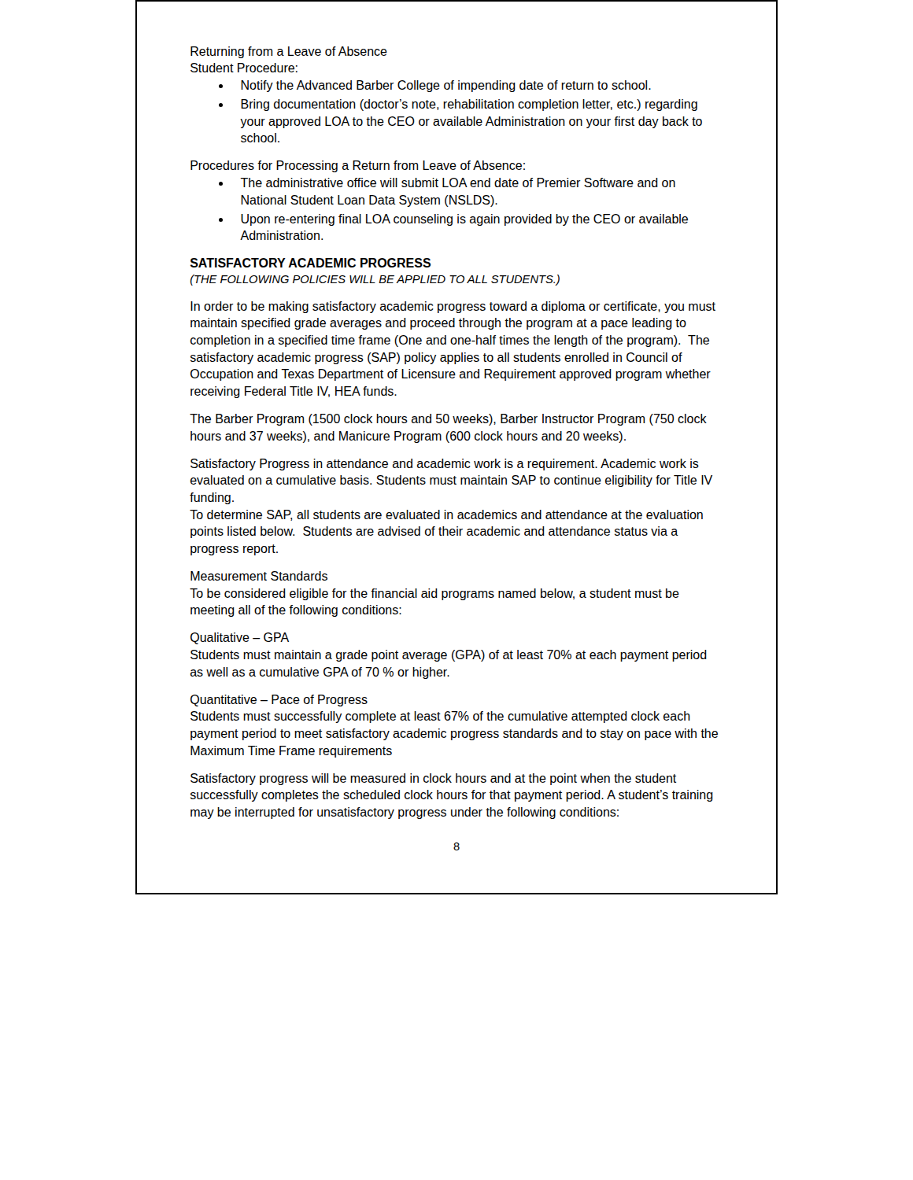Returning from a Leave of Absence
Student Procedure:
Notify the Advanced Barber College of impending date of return to school.
Bring documentation (doctor’s note, rehabilitation completion letter, etc.) regarding your approved LOA to the CEO or available Administration on your first day back to school.
Procedures for Processing a Return from Leave of Absence:
The administrative office will submit LOA end date of Premier Software and on National Student Loan Data System (NSLDS).
Upon re-entering final LOA counseling is again provided by the CEO or available Administration.
SATISFACTORY ACADEMIC PROGRESS
(THE FOLLOWING POLICIES WILL BE APPLIED TO ALL STUDENTS.)
In order to be making satisfactory academic progress toward a diploma or certificate, you must maintain specified grade averages and proceed through the program at a pace leading to completion in a specified time frame (One and one-half times the length of the program). The satisfactory academic progress (SAP) policy applies to all students enrolled in Council of Occupation and Texas Department of Licensure and Requirement approved program whether receiving Federal Title IV, HEA funds.
The Barber Program (1500 clock hours and 50 weeks), Barber Instructor Program (750 clock hours and 37 weeks), and Manicure Program (600 clock hours and 20 weeks).
Satisfactory Progress in attendance and academic work is a requirement. Academic work is evaluated on a cumulative basis. Students must maintain SAP to continue eligibility for Title IV funding.
To determine SAP, all students are evaluated in academics and attendance at the evaluation points listed below. Students are advised of their academic and attendance status via a progress report.
Measurement Standards
To be considered eligible for the financial aid programs named below, a student must be meeting all of the following conditions:
Qualitative – GPA
Students must maintain a grade point average (GPA) of at least 70% at each payment period as well as a cumulative GPA of 70 % or higher.
Quantitative – Pace of Progress
Students must successfully complete at least 67% of the cumulative attempted clock each payment period to meet satisfactory academic progress standards and to stay on pace with the Maximum Time Frame requirements
Satisfactory progress will be measured in clock hours and at the point when the student successfully completes the scheduled clock hours for that payment period. A student’s training may be interrupted for unsatisfactory progress under the following conditions:
8